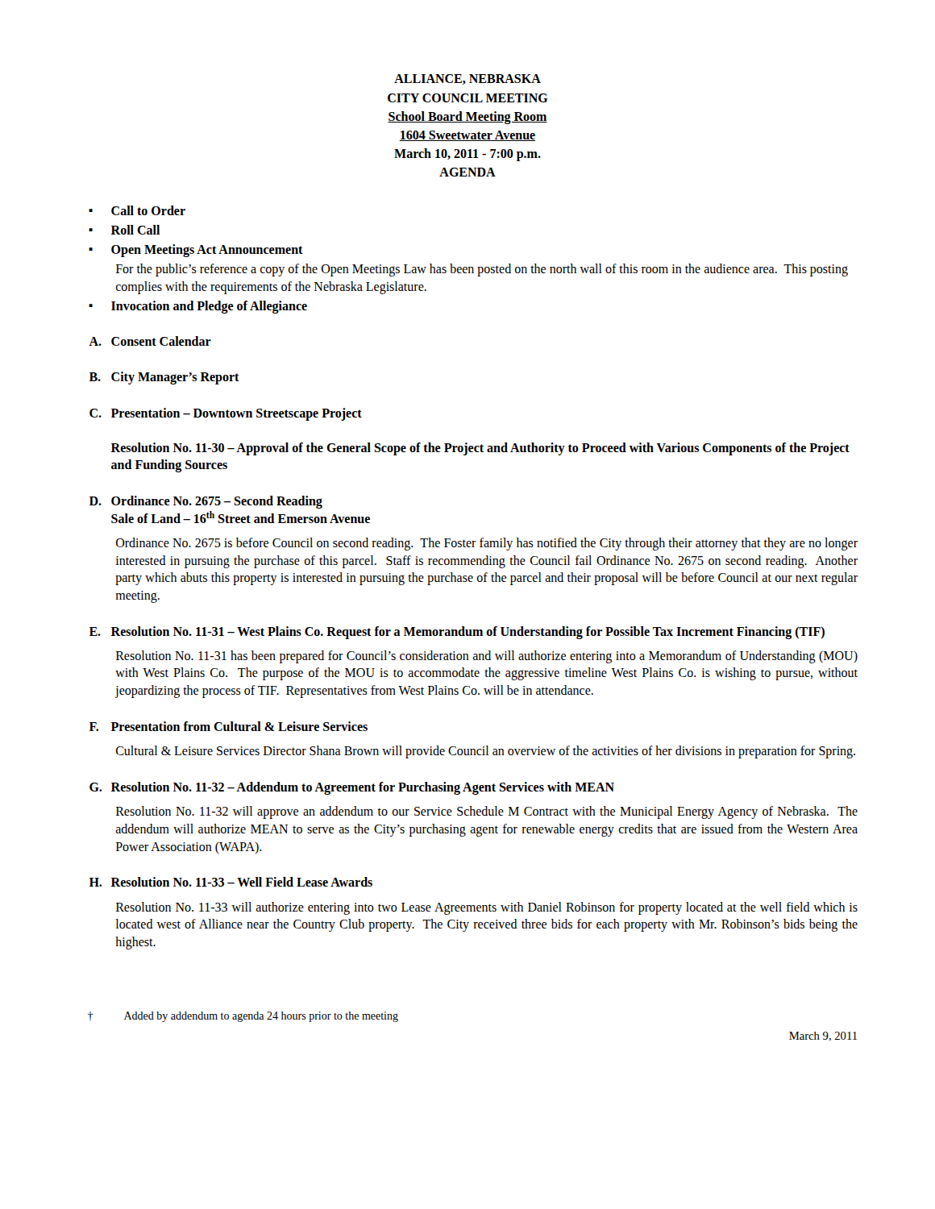ALLIANCE, NEBRASKA
CITY COUNCIL MEETING
School Board Meeting Room
1604 Sweetwater Avenue
March 10, 2011 - 7:00 p.m.
AGENDA
Call to Order
Roll Call
Open Meetings Act Announcement
For the public’s reference a copy of the Open Meetings Law has been posted on the north wall of this room in the audience area. This posting complies with the requirements of the Nebraska Legislature.
Invocation and Pledge of Allegiance
Consent Calendar
City Manager’s Report
Presentation – Downtown Streetscape Project
Resolution No. 11-30 – Approval of the General Scope of the Project and Authority to Proceed with Various Components of the Project and Funding Sources
Ordinance No. 2675 – Second Reading
Sale of Land – 16th Street and Emerson Avenue
Ordinance No. 2675 is before Council on second reading. The Foster family has notified the City through their attorney that they are no longer interested in pursuing the purchase of this parcel. Staff is recommending the Council fail Ordinance No. 2675 on second reading. Another party which abuts this property is interested in pursuing the purchase of the parcel and their proposal will be before Council at our next regular meeting.
Resolution No. 11-31 – West Plains Co. Request for a Memorandum of Understanding for Possible Tax Increment Financing (TIF)
Resolution No. 11-31 has been prepared for Council’s consideration and will authorize entering into a Memorandum of Understanding (MOU) with West Plains Co. The purpose of the MOU is to accommodate the aggressive timeline West Plains Co. is wishing to pursue, without jeopardizing the process of TIF. Representatives from West Plains Co. will be in attendance.
Presentation from Cultural & Leisure Services
Cultural & Leisure Services Director Shana Brown will provide Council an overview of the activities of her divisions in preparation for Spring.
Resolution No. 11-32 – Addendum to Agreement for Purchasing Agent Services with MEAN
Resolution No. 11-32 will approve an addendum to our Service Schedule M Contract with the Municipal Energy Agency of Nebraska. The addendum will authorize MEAN to serve as the City’s purchasing agent for renewable energy credits that are issued from the Western Area Power Association (WAPA).
Resolution No. 11-33 – Well Field Lease Awards
Resolution No. 11-33 will authorize entering into two Lease Agreements with Daniel Robinson for property located at the well field which is located west of Alliance near the Country Club property. The City received three bids for each property with Mr. Robinson’s bids being the highest.
†Added by addendum to agenda 24 hours prior to the meeting
March 9, 2011